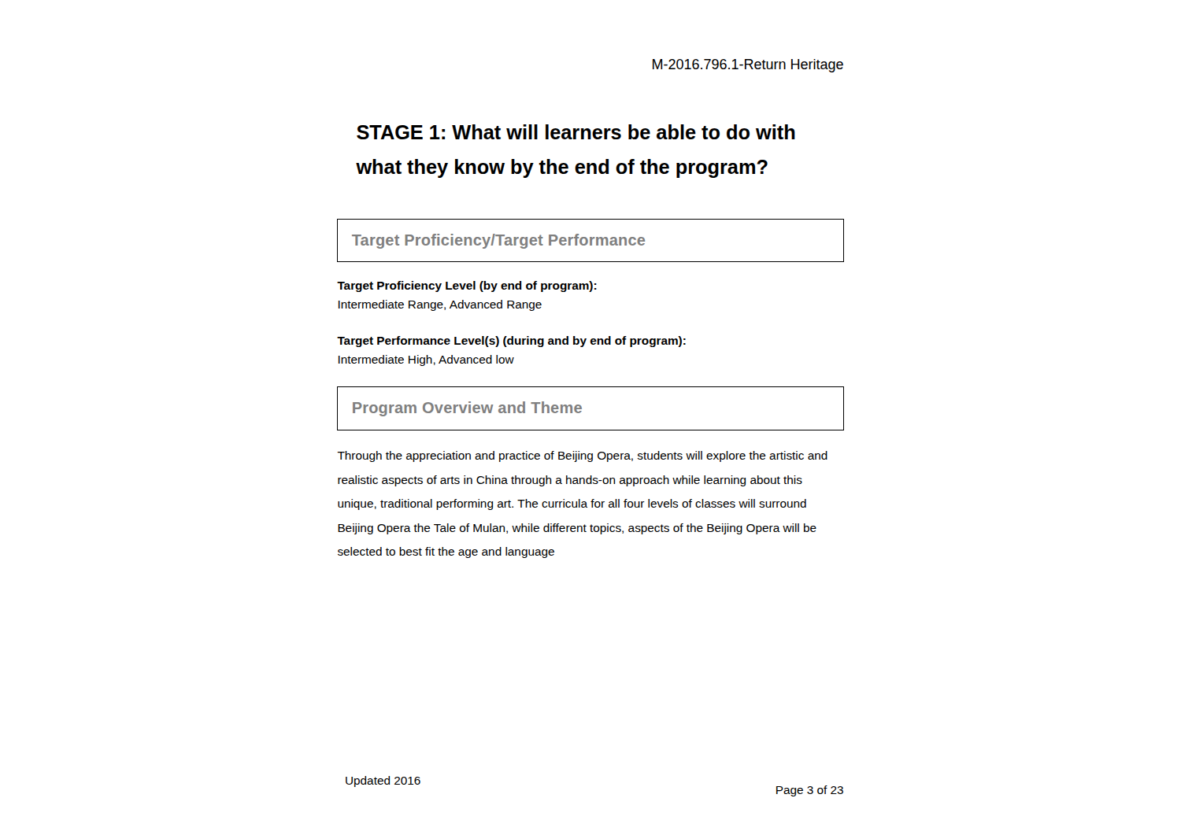M-2016.796.1-Return Heritage
STAGE 1: What will learners be able to do with what they know by the end of the program?
Target Proficiency/Target Performance
Target Proficiency Level (by end of program):
Intermediate Range, Advanced Range
Target Performance Level(s) (during and by end of program):
Intermediate High, Advanced low
Program Overview and Theme
Through the appreciation and practice of Beijing Opera, students will explore the artistic and realistic aspects of arts in China through a hands-on approach while learning about this unique, traditional performing art. The curricula for all four levels of classes will surround Beijing Opera the Tale of Mulan, while different topics, aspects of the Beijing Opera will be selected to best fit the age and language
Updated 2016
Page 3 of 23